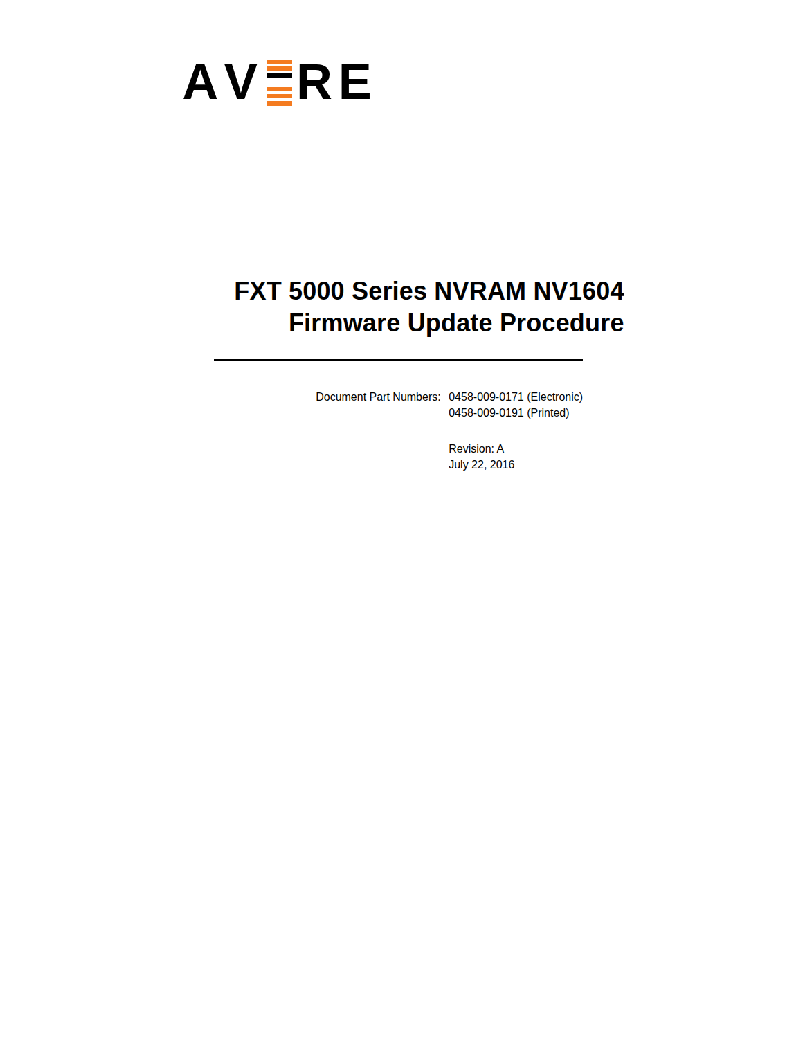A V R E
FXT 5000 Series NVRAM NV1604
Firmware Update Procedure
| Document Part Numbers: | 0458-009-0171 (Electronic) |
| | 0458-009-0191 (Printed) |
| | Revision: A |
| | July 22, 2016 |